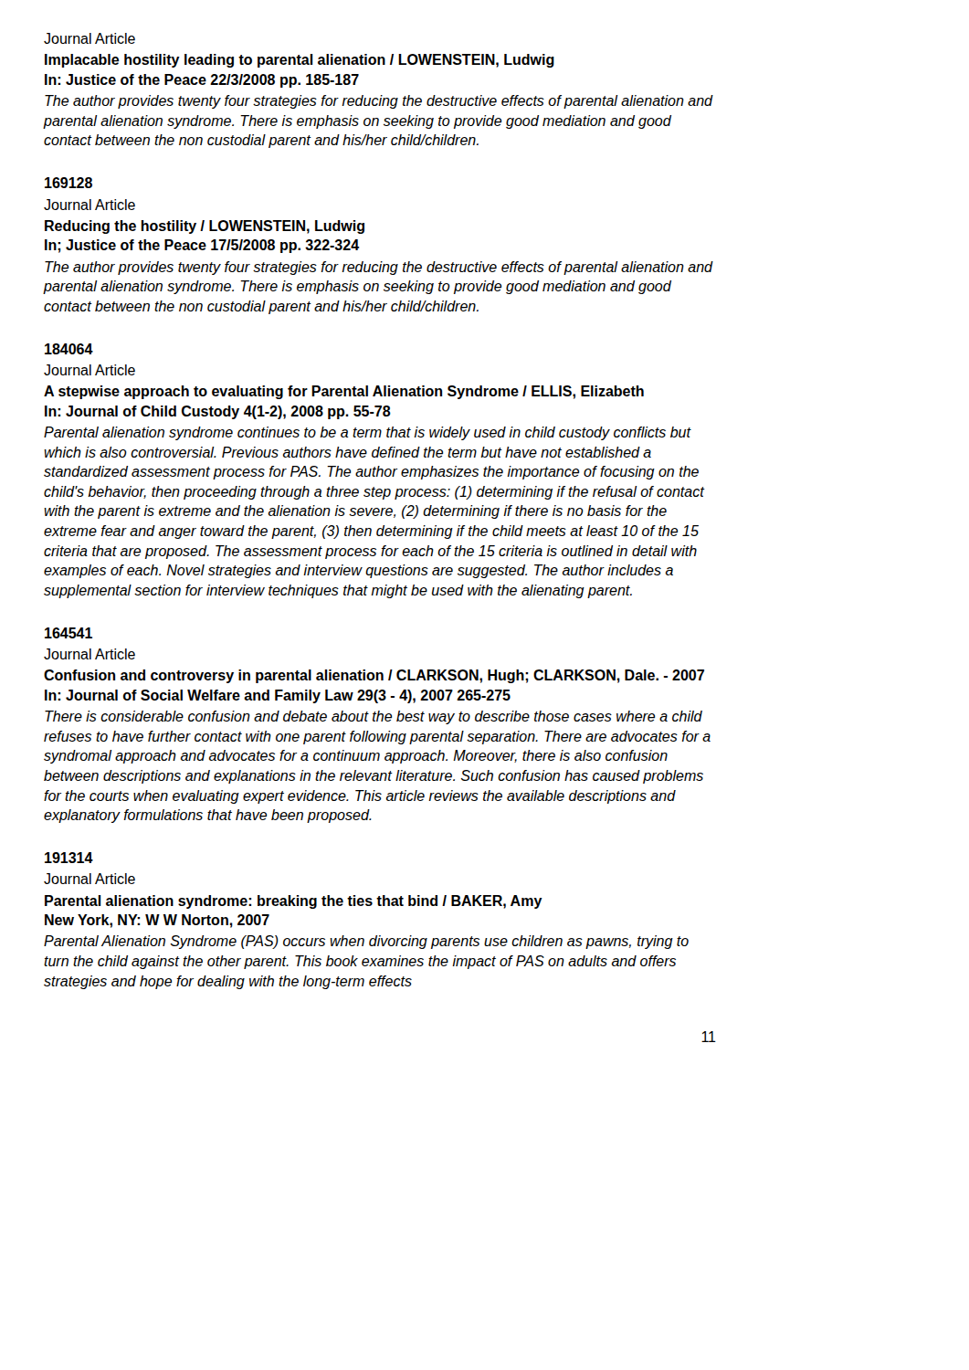Journal Article
Implacable hostility leading to parental alienation / LOWENSTEIN, Ludwig
In: Justice of the Peace 22/3/2008 pp. 185-187
The author provides twenty four strategies for reducing the destructive effects of parental alienation and parental alienation syndrome. There is emphasis on seeking to provide good mediation and good contact between the non custodial parent and his/her child/children.
169128
Journal Article
Reducing the hostility / LOWENSTEIN, Ludwig
In; Justice of the Peace 17/5/2008 pp. 322-324
The author provides twenty four strategies for reducing the destructive effects of parental alienation and parental alienation syndrome. There is emphasis on seeking to provide good mediation and good contact between the non custodial parent and his/her child/children.
184064
Journal Article
A stepwise approach to evaluating for Parental Alienation Syndrome / ELLIS, Elizabeth
In: Journal of Child Custody 4(1-2), 2008 pp. 55-78
Parental alienation syndrome continues to be a term that is widely used in child custody conflicts but which is also controversial. Previous authors have defined the term but have not established a standardized assessment process for PAS. The author emphasizes the importance of focusing on the child's behavior, then proceeding through a three step process: (1) determining if the refusal of contact with the parent is extreme and the alienation is severe, (2) determining if there is no basis for the extreme fear and anger toward the parent, (3) then determining if the child meets at least 10 of the 15 criteria that are proposed. The assessment process for each of the 15 criteria is outlined in detail with examples of each. Novel strategies and interview questions are suggested. The author includes a supplemental section for interview techniques that might be used with the alienating parent.
164541
Journal Article
Confusion and controversy in parental alienation / CLARKSON, Hugh; CLARKSON, Dale. - 2007
In: Journal of Social Welfare and Family Law 29(3 - 4), 2007 265-275
There is considerable confusion and debate about the best way to describe those cases where a child refuses to have further contact with one parent following parental separation. There are advocates for a syndromal approach and advocates for a continuum approach. Moreover, there is also confusion between descriptions and explanations in the relevant literature. Such confusion has caused problems for the courts when evaluating expert evidence. This article reviews the available descriptions and explanatory formulations that have been proposed.
191314
Journal Article
Parental alienation syndrome: breaking the ties that bind / BAKER, Amy
New York, NY: W W Norton, 2007
Parental Alienation Syndrome (PAS) occurs when divorcing parents use children as pawns, trying to turn the child against the other parent. This book examines the impact of PAS on adults and offers strategies and hope for dealing with the long-term effects
11